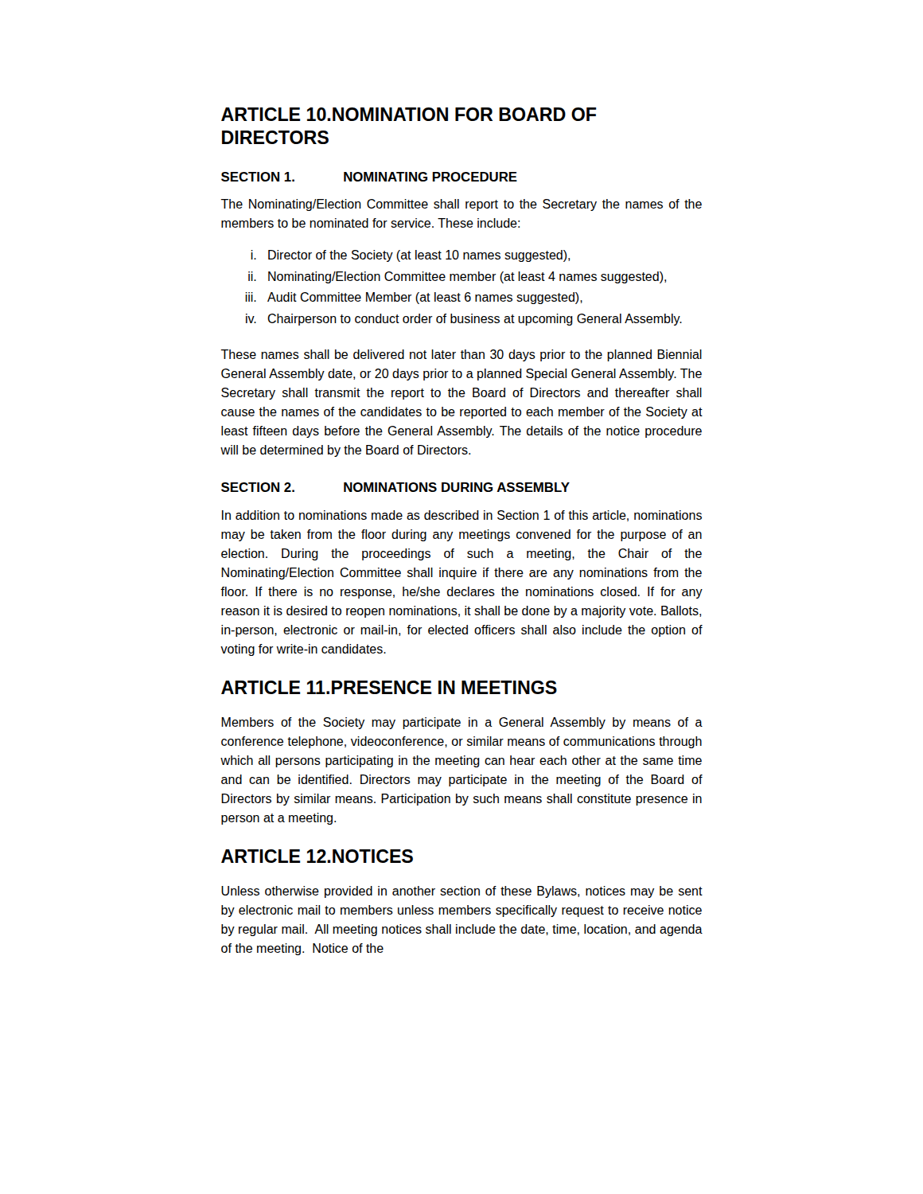ARTICLE 10. NOMINATION FOR BOARD OF DIRECTORS
SECTION 1. NOMINATING PROCEDURE
The Nominating/Election Committee shall report to the Secretary the names of the members to be nominated for service. These include:
Director of the Society (at least 10 names suggested),
Nominating/Election Committee member (at least 4 names suggested),
Audit Committee Member (at least 6 names suggested),
Chairperson to conduct order of business at upcoming General Assembly.
These names shall be delivered not later than 30 days prior to the planned Biennial General Assembly date, or 20 days prior to a planned Special General Assembly. The Secretary shall transmit the report to the Board of Directors and thereafter shall cause the names of the candidates to be reported to each member of the Society at least fifteen days before the General Assembly. The details of the notice procedure will be determined by the Board of Directors.
SECTION 2. NOMINATIONS DURING ASSEMBLY
In addition to nominations made as described in Section 1 of this article, nominations may be taken from the floor during any meetings convened for the purpose of an election. During the proceedings of such a meeting, the Chair of the Nominating/Election Committee shall inquire if there are any nominations from the floor. If there is no response, he/she declares the nominations closed. If for any reason it is desired to reopen nominations, it shall be done by a majority vote. Ballots, in-person, electronic or mail-in, for elected officers shall also include the option of voting for write-in candidates.
ARTICLE 11. PRESENCE IN MEETINGS
Members of the Society may participate in a General Assembly by means of a conference telephone, videoconference, or similar means of communications through which all persons participating in the meeting can hear each other at the same time and can be identified. Directors may participate in the meeting of the Board of Directors by similar means. Participation by such means shall constitute presence in person at a meeting.
ARTICLE 12. NOTICES
Unless otherwise provided in another section of these Bylaws, notices may be sent by electronic mail to members unless members specifically request to receive notice by regular mail. All meeting notices shall include the date, time, location, and agenda of the meeting. Notice of the